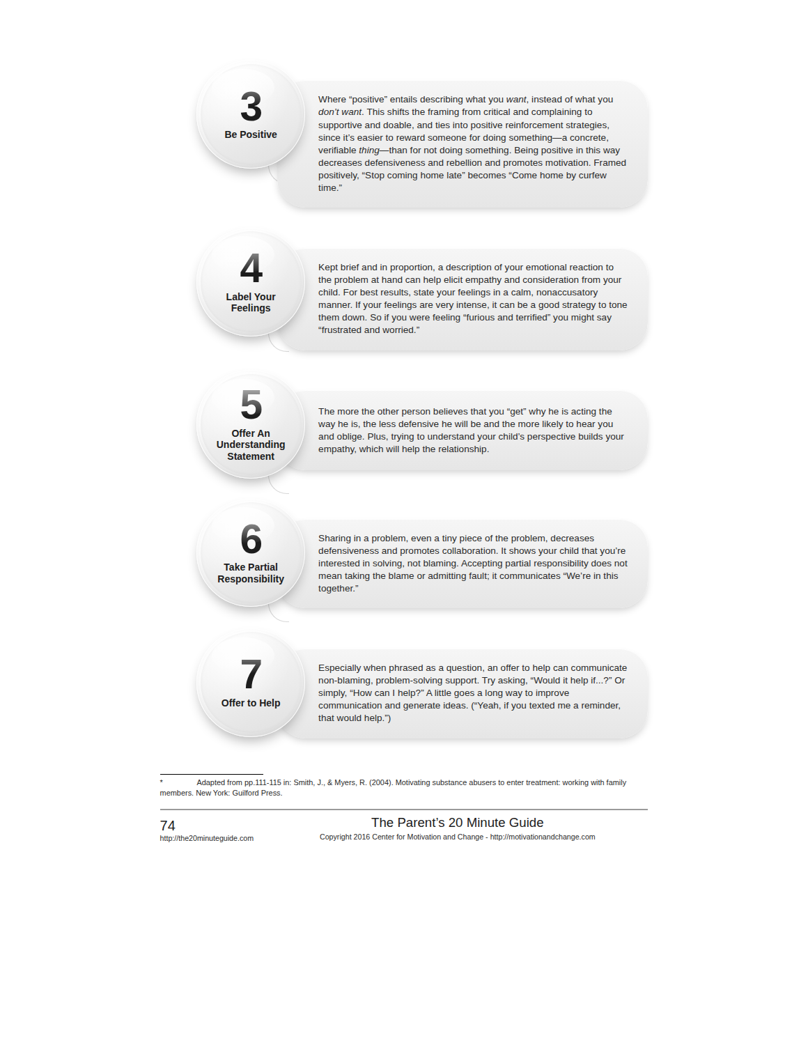3
Be Positive
Where “positive” entails describing what you want, instead of what you don’t want. This shifts the framing from critical and complaining to supportive and doable, and ties into positive reinforcement strategies, since it’s easier to reward someone for doing something—a concrete, verifiable thing—than for not doing something. Being positive in this way decreases defensiveness and rebellion and promotes motivation. Framed positively, “Stop coming home late” becomes “Come home by curfew time.”
4
Label Your
Feelings
Kept brief and in proportion, a description of your emotional reaction to the problem at hand can help elicit empathy and consideration from your child. For best results, state your feelings in a calm, nonaccusatory manner. If your feelings are very intense, it can be a good strategy to tone them down. So if you were feeling “furious and terrified” you might say “frustrated and worried.”
5
Offer An
Understanding
Statement
The more the other person believes that you “get” why he is acting the way he is, the less defensive he will be and the more likely to hear you and oblige. Plus, trying to understand your child’s perspective builds your empathy, which will help the relationship.
6
Take Partial
Responsibility
Sharing in a problem, even a tiny piece of the problem, decreases defensiveness and promotes collaboration. It shows your child that you’re interested in solving, not blaming. Accepting partial responsibility does not mean taking the blame or admitting fault; it communicates “We’re in this together.”
7
Offer to Help
Especially when phrased as a question, an offer to help can communicate non-blaming, problem-solving support. Try asking, “Would it help if...?” Or simply, “How can I help?” A little goes a long way to improve communication and generate ideas. (“Yeah, if you texted me a reminder, that would help.”)
*Adapted from pp.111-115 in: Smith, J., & Myers, R. (2004). Motivating substance abusers to enter treatment: working with family members. New York: Guilford Press.
74
http://the20minuteguide.com
The Parent’s 20 Minute Guide
Copyright 2016 Center for Motivation and Change - http://motivationandchange.com